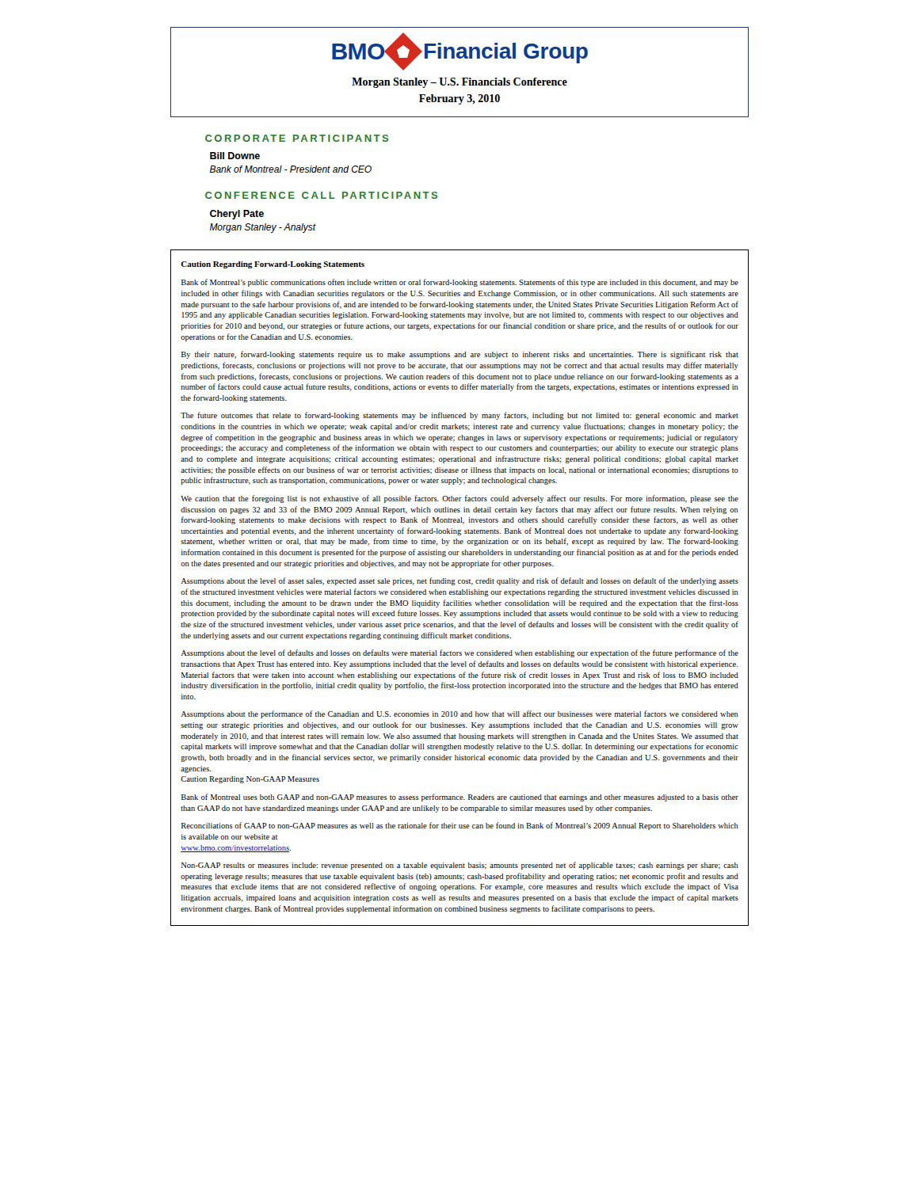BMO Financial Group
Morgan Stanley – U.S. Financials Conference
February 3, 2010
CORPORATE PARTICIPANTS
Bill Downe
Bank of Montreal - President and CEO
CONFERENCE CALL PARTICIPANTS
Cheryl Pate
Morgan Stanley - Analyst
Caution Regarding Forward-Looking Statements
Bank of Montreal’s public communications often include written or oral forward-looking statements. Statements of this type are included in this document, and may be included in other filings with Canadian securities regulators or the U.S. Securities and Exchange Commission, or in other communications. All such statements are made pursuant to the safe harbour provisions of, and are intended to be forward-looking statements under, the United States Private Securities Litigation Reform Act of 1995 and any applicable Canadian securities legislation. Forward-looking statements may involve, but are not limited to, comments with respect to our objectives and priorities for 2010 and beyond, our strategies or future actions, our targets, expectations for our financial condition or share price, and the results of or outlook for our operations or for the Canadian and U.S. economies.
By their nature, forward-looking statements require us to make assumptions and are subject to inherent risks and uncertainties. There is significant risk that predictions, forecasts, conclusions or projections will not prove to be accurate, that our assumptions may not be correct and that actual results may differ materially from such predictions, forecasts, conclusions or projections. We caution readers of this document not to place undue reliance on our forward-looking statements as a number of factors could cause actual future results, conditions, actions or events to differ materially from the targets, expectations, estimates or intentions expressed in the forward-looking statements.
The future outcomes that relate to forward-looking statements may be influenced by many factors, including but not limited to: general economic and market conditions in the countries in which we operate; weak capital and/or credit markets; interest rate and currency value fluctuations; changes in monetary policy; the degree of competition in the geographic and business areas in which we operate; changes in laws or supervisory expectations or requirements; judicial or regulatory proceedings; the accuracy and completeness of the information we obtain with respect to our customers and counterparties; our ability to execute our strategic plans and to complete and integrate acquisitions; critical accounting estimates; operational and infrastructure risks; general political conditions; global capital market activities; the possible effects on our business of war or terrorist activities; disease or illness that impacts on local, national or international economies; disruptions to public infrastructure, such as transportation, communications, power or water supply; and technological changes.
We caution that the foregoing list is not exhaustive of all possible factors. Other factors could adversely affect our results. For more information, please see the discussion on pages 32 and 33 of the BMO 2009 Annual Report, which outlines in detail certain key factors that may affect our future results. When relying on forward-looking statements to make decisions with respect to Bank of Montreal, investors and others should carefully consider these factors, as well as other uncertainties and potential events, and the inherent uncertainty of forward-looking statements. Bank of Montreal does not undertake to update any forward-looking statement, whether written or oral, that may be made, from time to time, by the organization or on its behalf, except as required by law. The forward-looking information contained in this document is presented for the purpose of assisting our shareholders in understanding our financial position as at and for the periods ended on the dates presented and our strategic priorities and objectives, and may not be appropriate for other purposes.
Assumptions about the level of asset sales, expected asset sale prices, net funding cost, credit quality and risk of default and losses on default of the underlying assets of the structured investment vehicles were material factors we considered when establishing our expectations regarding the structured investment vehicles discussed in this document, including the amount to be drawn under the BMO liquidity facilities whether consolidation will be required and the expectation that the first-loss protection provided by the subordinate capital notes will exceed future losses. Key assumptions included that assets would continue to be sold with a view to reducing the size of the structured investment vehicles, under various asset price scenarios, and that the level of defaults and losses will be consistent with the credit quality of the underlying assets and our current expectations regarding continuing difficult market conditions.
Assumptions about the level of defaults and losses on defaults were material factors we considered when establishing our expectation of the future performance of the transactions that Apex Trust has entered into. Key assumptions included that the level of defaults and losses on defaults would be consistent with historical experience. Material factors that were taken into account when establishing our expectations of the future risk of credit losses in Apex Trust and risk of loss to BMO included industry diversification in the portfolio, initial credit quality by portfolio, the first-loss protection incorporated into the structure and the hedges that BMO has entered into.
Assumptions about the performance of the Canadian and U.S. economies in 2010 and how that will affect our businesses were material factors we considered when setting our strategic priorities and objectives, and our outlook for our businesses. Key assumptions included that the Canadian and U.S. economies will grow moderately in 2010, and that interest rates will remain low. We also assumed that housing markets will strengthen in Canada and the Unites States. We assumed that capital markets will improve somewhat and that the Canadian dollar will strengthen modestly relative to the U.S. dollar. In determining our expectations for economic growth, both broadly and in the financial services sector, we primarily consider historical economic data provided by the Canadian and U.S. governments and their agencies.
Caution Regarding Non-GAAP Measures
Bank of Montreal uses both GAAP and non-GAAP measures to assess performance. Readers are cautioned that earnings and other measures adjusted to a basis other than GAAP do not have standardized meanings under GAAP and are unlikely to be comparable to similar measures used by other companies.
Reconciliations of GAAP to non-GAAP measures as well as the rationale for their use can be found in Bank of Montreal’s 2009 Annual Report to Shareholders which is available on our website at
www.bmo.com/investorrelations.
Non-GAAP results or measures include: revenue presented on a taxable equivalent basis; amounts presented net of applicable taxes; cash earnings per share; cash operating leverage results; measures that use taxable equivalent basis (teb) amounts; cash-based profitability and operating ratios; net economic profit and results and measures that exclude items that are not considered reflective of ongoing operations. For example, core measures and results which exclude the impact of Visa litigation accruals, impaired loans and acquisition integration costs as well as results and measures presented on a basis that exclude the impact of capital markets environment charges. Bank of Montreal provides supplemental information on combined business segments to facilitate comparisons to peers.